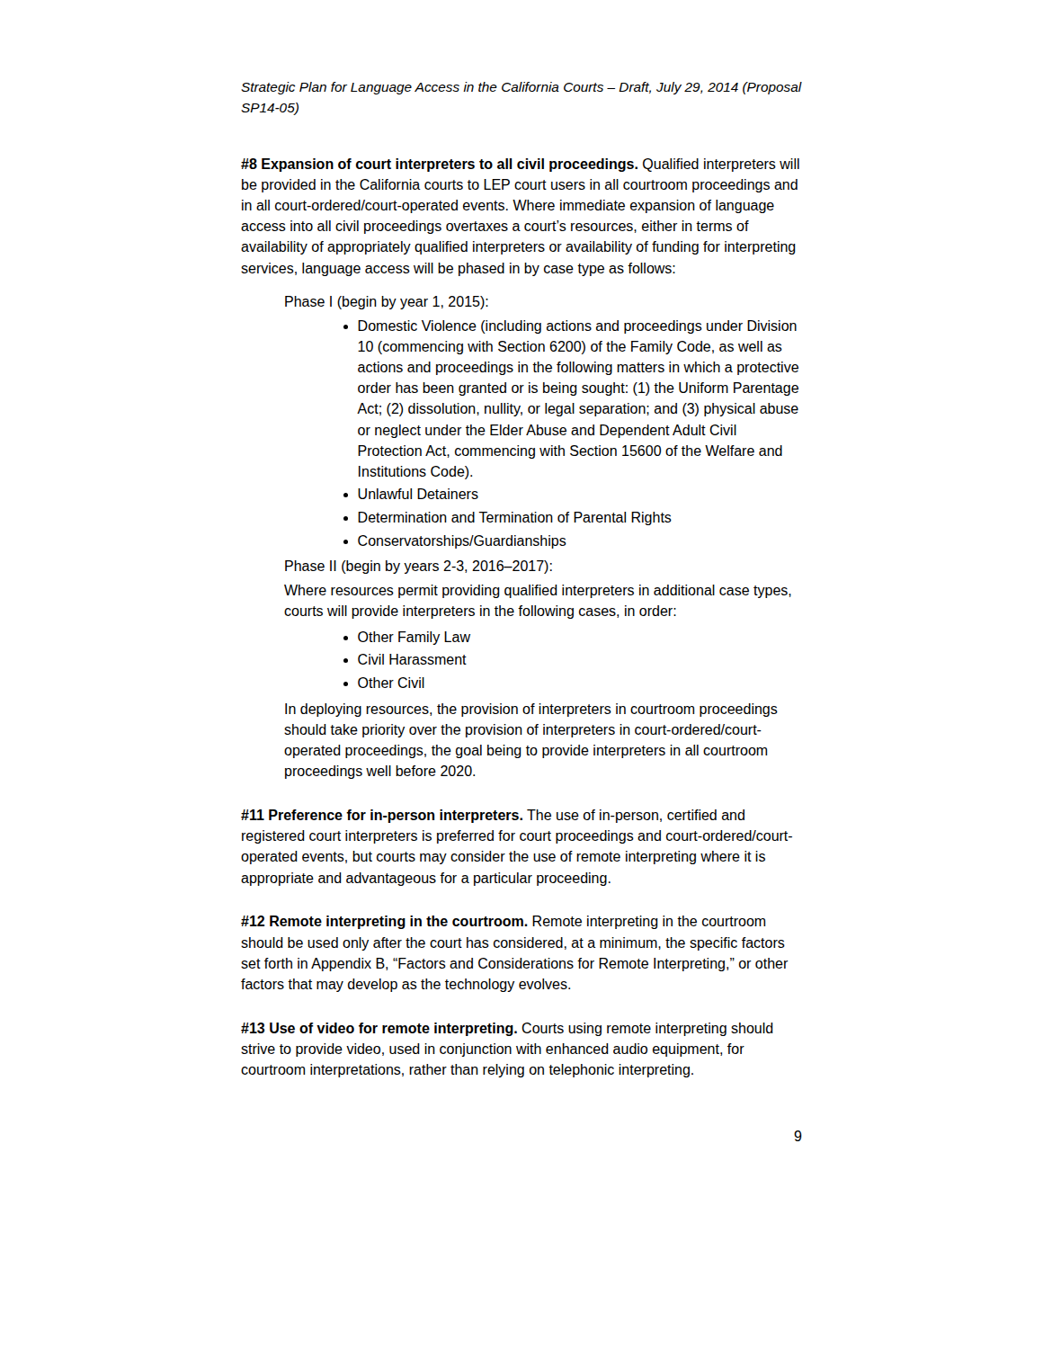Strategic Plan for Language Access in the California Courts – Draft, July 29, 2014 (Proposal SP14-05)
#8 Expansion of court interpreters to all civil proceedings. Qualified interpreters will be provided in the California courts to LEP court users in all courtroom proceedings and in all court-ordered/court-operated events. Where immediate expansion of language access into all civil proceedings overtaxes a court’s resources, either in terms of availability of appropriately qualified interpreters or availability of funding for interpreting services, language access will be phased in by case type as follows:
Phase I (begin by year 1, 2015):
Domestic Violence (including actions and proceedings under Division 10 (commencing with Section 6200) of the Family Code, as well as actions and proceedings in the following matters in which a protective order has been granted or is being sought: (1) the Uniform Parentage Act; (2) dissolution, nullity, or legal separation; and (3) physical abuse or neglect under the Elder Abuse and Dependent Adult Civil Protection Act, commencing with Section 15600 of the Welfare and Institutions Code).
Unlawful Detainers
Determination and Termination of Parental Rights
Conservatorships/Guardianships
Phase II (begin by years 2-3, 2016–2017):
Where resources permit providing qualified interpreters in additional case types, courts will provide interpreters in the following cases, in order:
Other Family Law
Civil Harassment
Other Civil
In deploying resources, the provision of interpreters in courtroom proceedings should take priority over the provision of interpreters in court-ordered/court-operated proceedings, the goal being to provide interpreters in all courtroom proceedings well before 2020.
#11 Preference for in-person interpreters. The use of in-person, certified and registered court interpreters is preferred for court proceedings and court-ordered/court-operated events, but courts may consider the use of remote interpreting where it is appropriate and advantageous for a particular proceeding.
#12 Remote interpreting in the courtroom. Remote interpreting in the courtroom should be used only after the court has considered, at a minimum, the specific factors set forth in Appendix B, “Factors and Considerations for Remote Interpreting,” or other factors that may develop as the technology evolves.
#13 Use of video for remote interpreting. Courts using remote interpreting should strive to provide video, used in conjunction with enhanced audio equipment, for courtroom interpretations, rather than relying on telephonic interpreting.
9